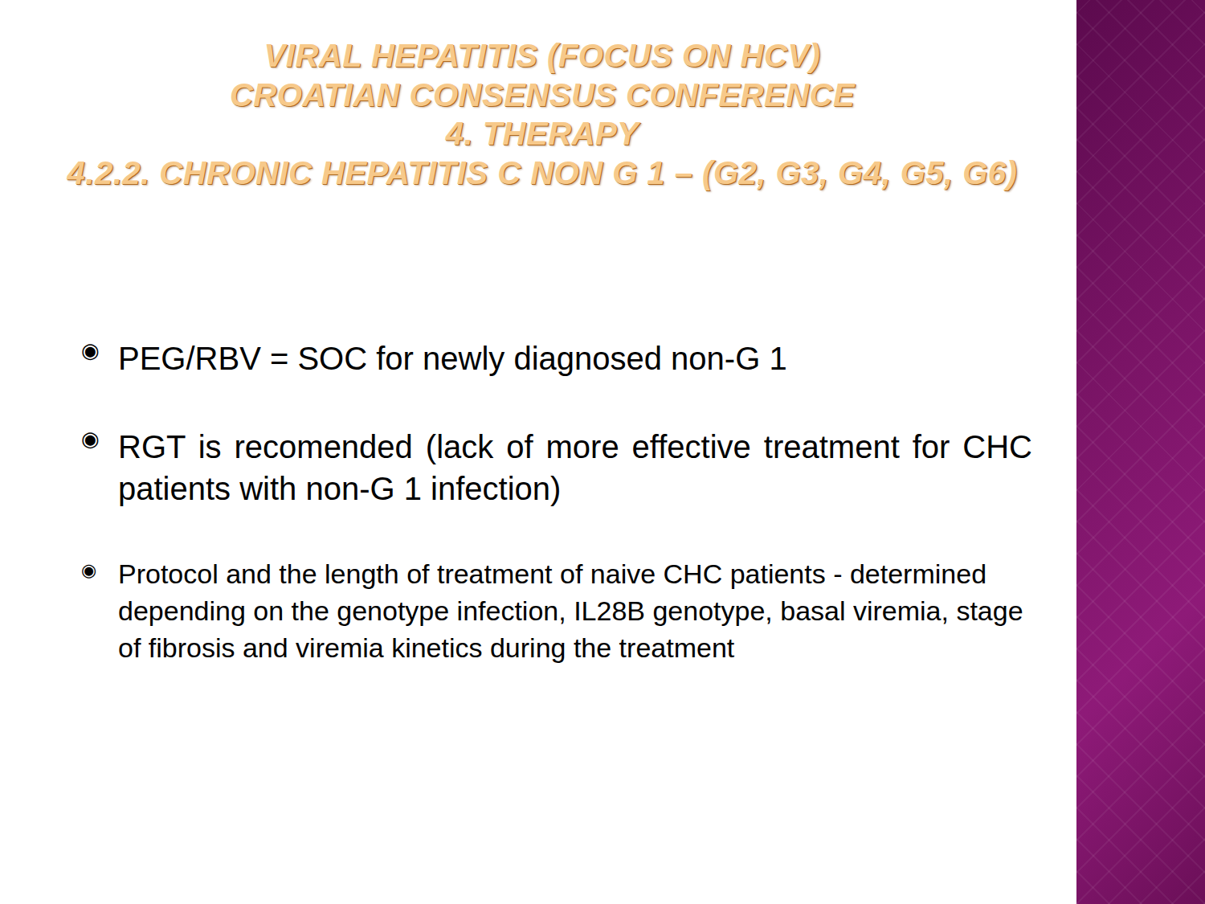Viral hepatitis (focus on HCV)
Croatian Consensus Conference
4. Therapy
4.2.2. Chronic hepatitis C non G 1 – (G2, G3, G4, G5, G6)
PEG/RBV = SOC for newly diagnosed non-G 1
RGT is recomended (lack of more effective treatment for CHC patients with non-G 1 infection)
Protocol and the length of treatment of naive CHC patients - determined depending on the genotype infection, IL28B genotype, basal viremia, stage of fibrosis and viremia kinetics during the treatment